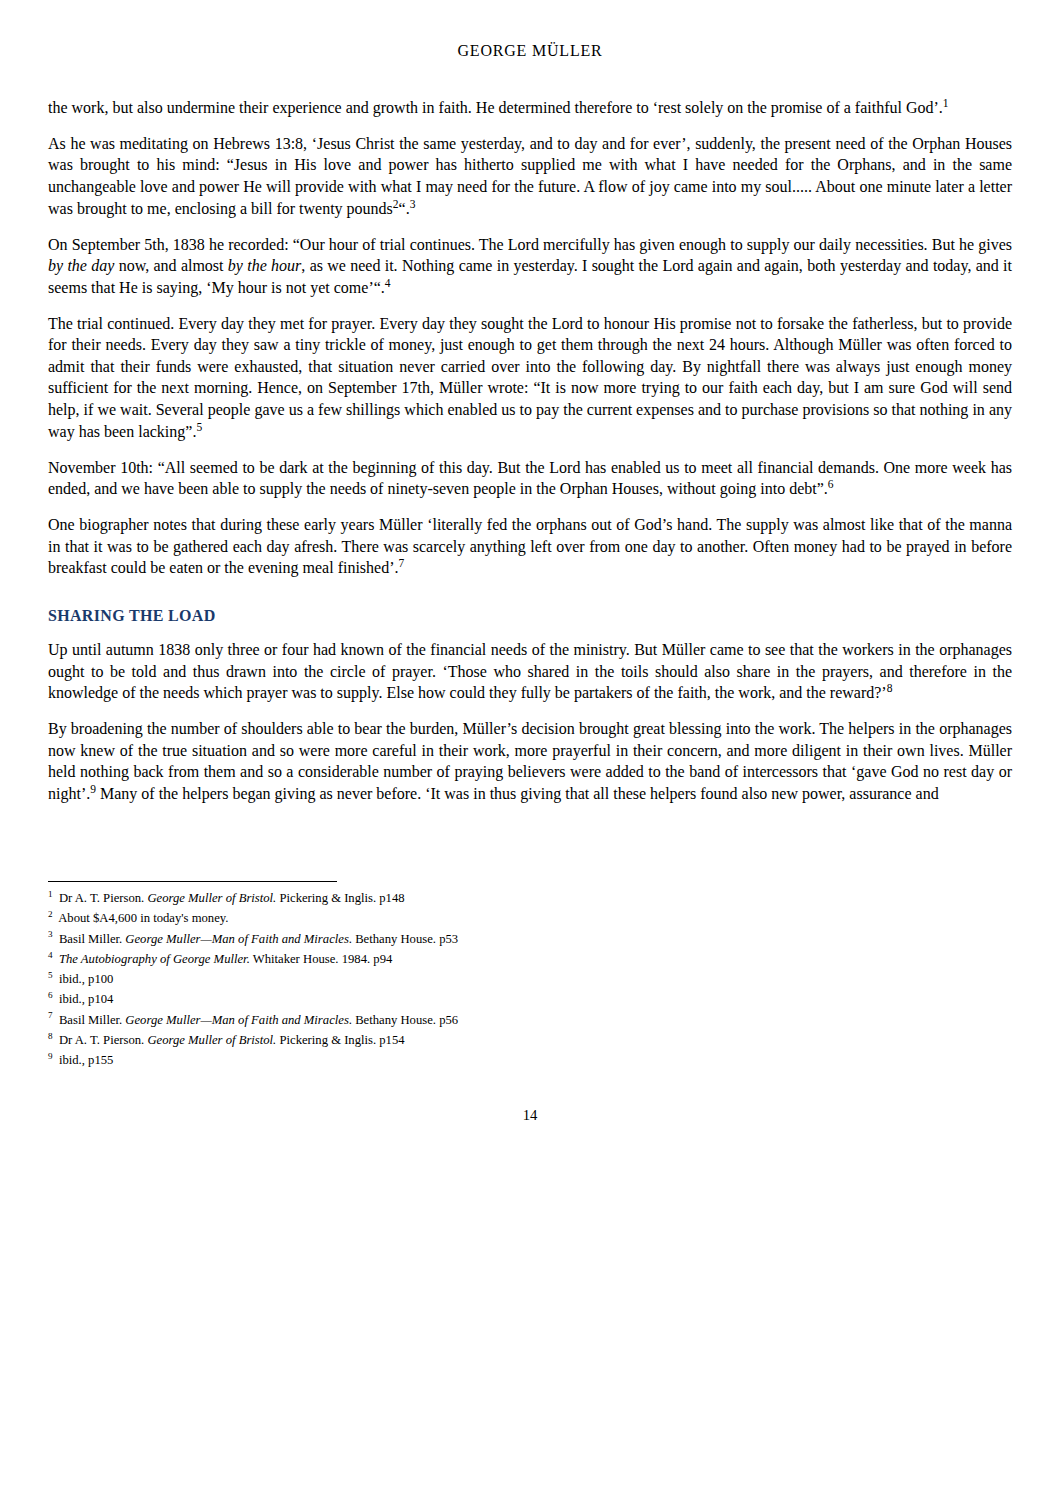GEORGE MÜLLER
the work, but also undermine their experience and growth in faith. He determined therefore to ‘rest solely on the promise of a faithful God’.1
As he was meditating on Hebrews 13:8, ‘Jesus Christ the same yesterday, and to day and for ever’, suddenly, the present need of the Orphan Houses was brought to his mind: “Jesus in His love and power has hitherto supplied me with what I have needed for the Orphans, and in the same unchangeable love and power He will provide with what I may need for the future. A flow of joy came into my soul..... About one minute later a letter was brought to me, enclosing a bill for twenty pounds2“.3
On September 5th, 1838 he recorded: “Our hour of trial continues. The Lord mercifully has given enough to supply our daily necessities. But he gives by the day now, and almost by the hour, as we need it. Nothing came in yesterday. I sought the Lord again and again, both yesterday and today, and it seems that He is saying, ‘My hour is not yet come’“.4
The trial continued. Every day they met for prayer. Every day they sought the Lord to honour His promise not to forsake the fatherless, but to provide for their needs. Every day they saw a tiny trickle of money, just enough to get them through the next 24 hours. Although Müller was often forced to admit that their funds were exhausted, that situation never carried over into the following day. By nightfall there was always just enough money sufficient for the next morning. Hence, on September 17th, Müller wrote: “It is now more trying to our faith each day, but I am sure God will send help, if we wait. Several people gave us a few shillings which enabled us to pay the current expenses and to purchase provisions so that nothing in any way has been lacking”.5
November 10th: “All seemed to be dark at the beginning of this day. But the Lord has enabled us to meet all financial demands. One more week has ended, and we have been able to supply the needs of ninety-seven people in the Orphan Houses, without going into debt”.6
One biographer notes that during these early years Müller ‘literally fed the orphans out of God’s hand. The supply was almost like that of the manna in that it was to be gathered each day afresh. There was scarcely anything left over from one day to another. Often money had to be prayed in before breakfast could be eaten or the evening meal finished’.7
Sharing the Load
Up until autumn 1838 only three or four had known of the financial needs of the ministry. But Müller came to see that the workers in the orphanages ought to be told and thus drawn into the circle of prayer. ‘Those who shared in the toils should also share in the prayers, and therefore in the knowledge of the needs which prayer was to supply. Else how could they fully be partakers of the faith, the work, and the reward?’8
By broadening the number of shoulders able to bear the burden, Müller’s decision brought great blessing into the work. The helpers in the orphanages now knew of the true situation and so were more careful in their work, more prayerful in their concern, and more diligent in their own lives. Müller held nothing back from them and so a considerable number of praying believers were added to the band of intercessors that ‘gave God no rest day or night’.9 Many of the helpers began giving as never before. ‘It was in thus giving that all these helpers found also new power, assurance and
1 Dr A. T. Pierson. George Muller of Bristol. Pickering & Inglis. p148
2 About $A4,600 in today's money.
3 Basil Miller. George Muller—Man of Faith and Miracles. Bethany House. p53
4 The Autobiography of George Muller. Whitaker House. 1984. p94
5 ibid., p100
6 ibid., p104
7 Basil Miller. George Muller—Man of Faith and Miracles. Bethany House. p56
8 Dr A. T. Pierson. George Muller of Bristol. Pickering & Inglis. p154
9 ibid., p155
14